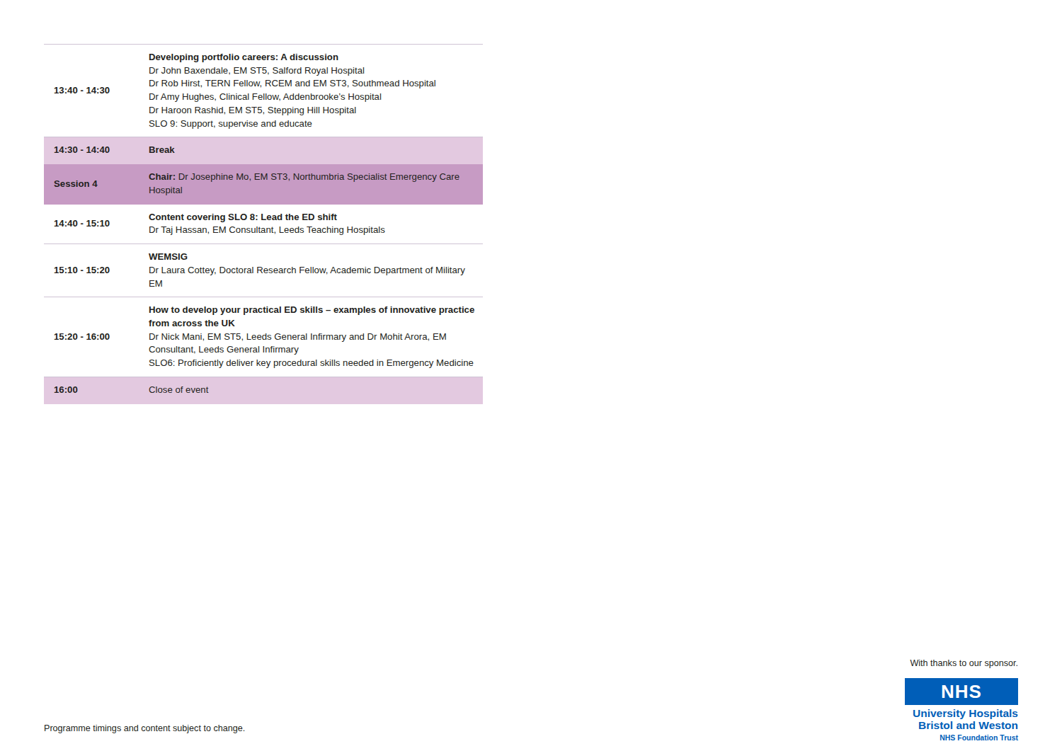| 13:40 - 14:30 | Developing portfolio careers: A discussion Dr John Baxendale, EM ST5, Salford Royal Hospital Dr Rob Hirst, TERN Fellow, RCEM and EM ST3, Southmead Hospital Dr Amy Hughes, Clinical Fellow, Addenbrooke’s Hospital Dr Haroon Rashid, EM ST5, Stepping Hill Hospital SLO 9: Support, supervise and educate |
| 14:30 - 14:40 | Break |
| Session 4 | Chair: Dr Josephine Mo, EM ST3, Northumbria Specialist Emergency Care Hospital |
| 14:40 - 15:10 | Content covering SLO 8: Lead the ED shift Dr Taj Hassan, EM Consultant, Leeds Teaching Hospitals |
| 15:10 - 15:20 | WEMSIG Dr Laura Cottey, Doctoral Research Fellow, Academic Department of Military EM |
| 15:20 - 16:00 | How to develop your practical ED skills – examples of innovative practice from across the UK Dr Nick Mani, EM ST5, Leeds General Infirmary and Dr Mohit Arora, EM Consultant, Leeds General Infirmary SLO6: Proficiently deliver key procedural skills needed in Emergency Medicine |
| 16:00 | Close of event |
With thanks to our sponsor.
NHS
University Hospitals
Bristol and Weston
NHS Foundation Trust
Programme timings and content subject to change.